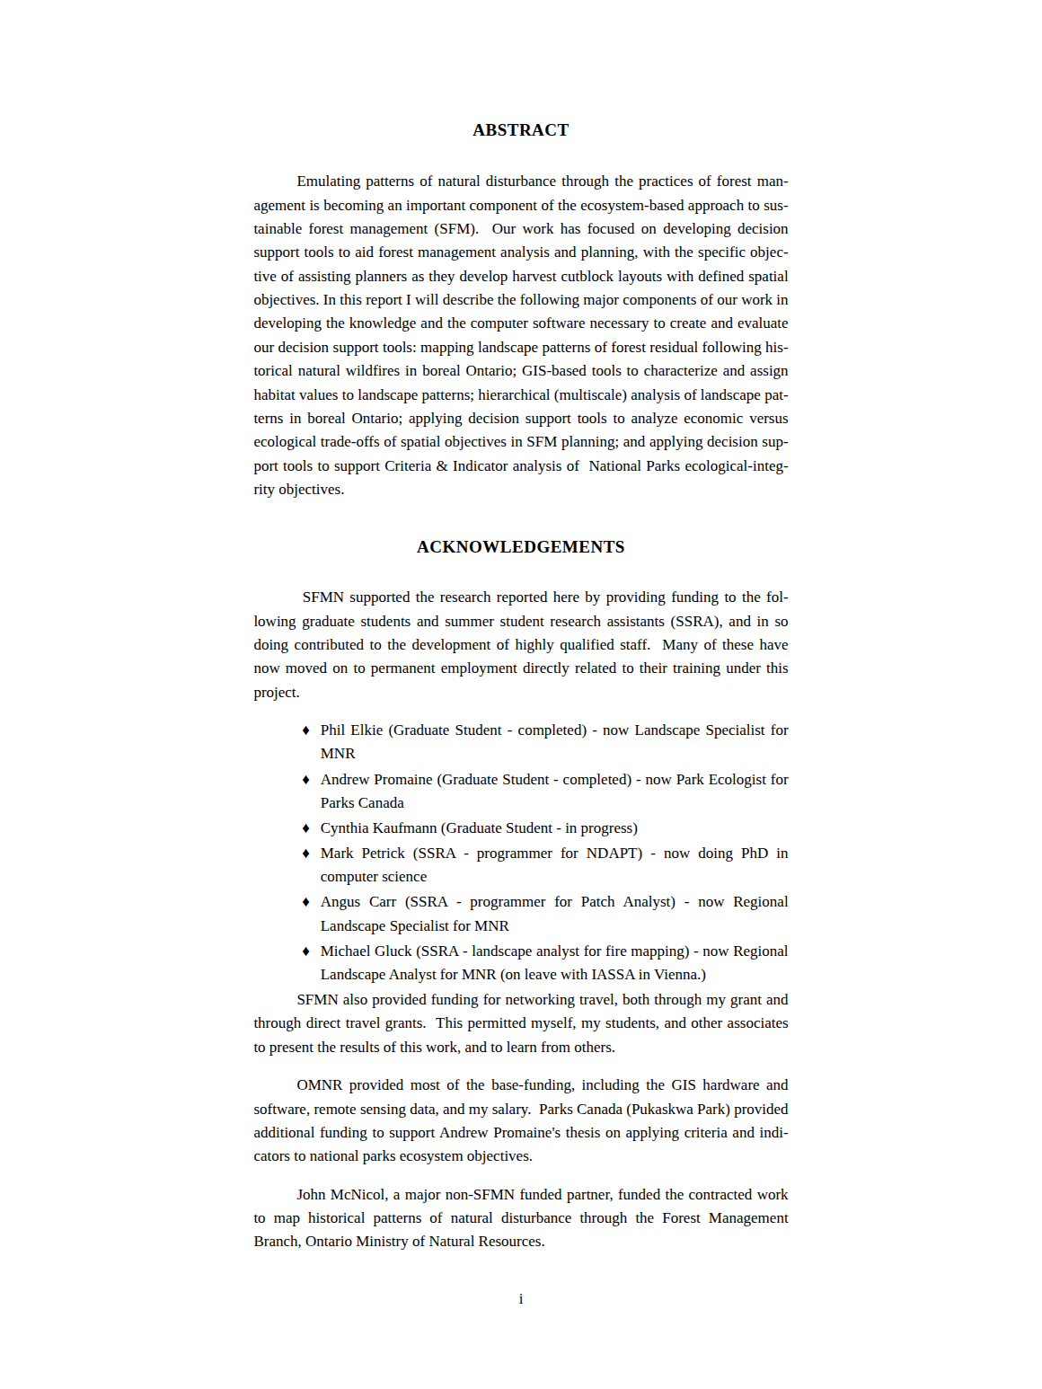ABSTRACT
Emulating patterns of natural disturbance through the practices of forest management is becoming an important component of the ecosystem-based approach to sustainable forest management (SFM). Our work has focused on developing decision support tools to aid forest management analysis and planning, with the specific objective of assisting planners as they develop harvest cutblock layouts with defined spatial objectives. In this report I will describe the following major components of our work in developing the knowledge and the computer software necessary to create and evaluate our decision support tools: mapping landscape patterns of forest residual following historical natural wildfires in boreal Ontario; GIS-based tools to characterize and assign habitat values to landscape patterns; hierarchical (multiscale) analysis of landscape patterns in boreal Ontario; applying decision support tools to analyze economic versus ecological trade-offs of spatial objectives in SFM planning; and applying decision support tools to support Criteria & Indicator analysis of National Parks ecological-integrity objectives.
ACKNOWLEDGEMENTS
SFMN supported the research reported here by providing funding to the following graduate students and summer student research assistants (SSRA), and in so doing contributed to the development of highly qualified staff. Many of these have now moved on to permanent employment directly related to their training under this project.
Phil Elkie (Graduate Student - completed) - now Landscape Specialist for MNR
Andrew Promaine (Graduate Student - completed) - now Park Ecologist for Parks Canada
Cynthia Kaufmann (Graduate Student - in progress)
Mark Petrick (SSRA - programmer for NDAPT) - now doing PhD in computer science
Angus Carr (SSRA - programmer for Patch Analyst) - now Regional Landscape Specialist for MNR
Michael Gluck (SSRA - landscape analyst for fire mapping) - now Regional Landscape Analyst for MNR (on leave with IASSA in Vienna.)
SFMN also provided funding for networking travel, both through my grant and through direct travel grants. This permitted myself, my students, and other associates to present the results of this work, and to learn from others.
OMNR provided most of the base-funding, including the GIS hardware and software, remote sensing data, and my salary. Parks Canada (Pukaskwa Park) provided additional funding to support Andrew Promaine's thesis on applying criteria and indicators to national parks ecosystem objectives.
John McNicol, a major non-SFMN funded partner, funded the contracted work to map historical patterns of natural disturbance through the Forest Management Branch, Ontario Ministry of Natural Resources.
i